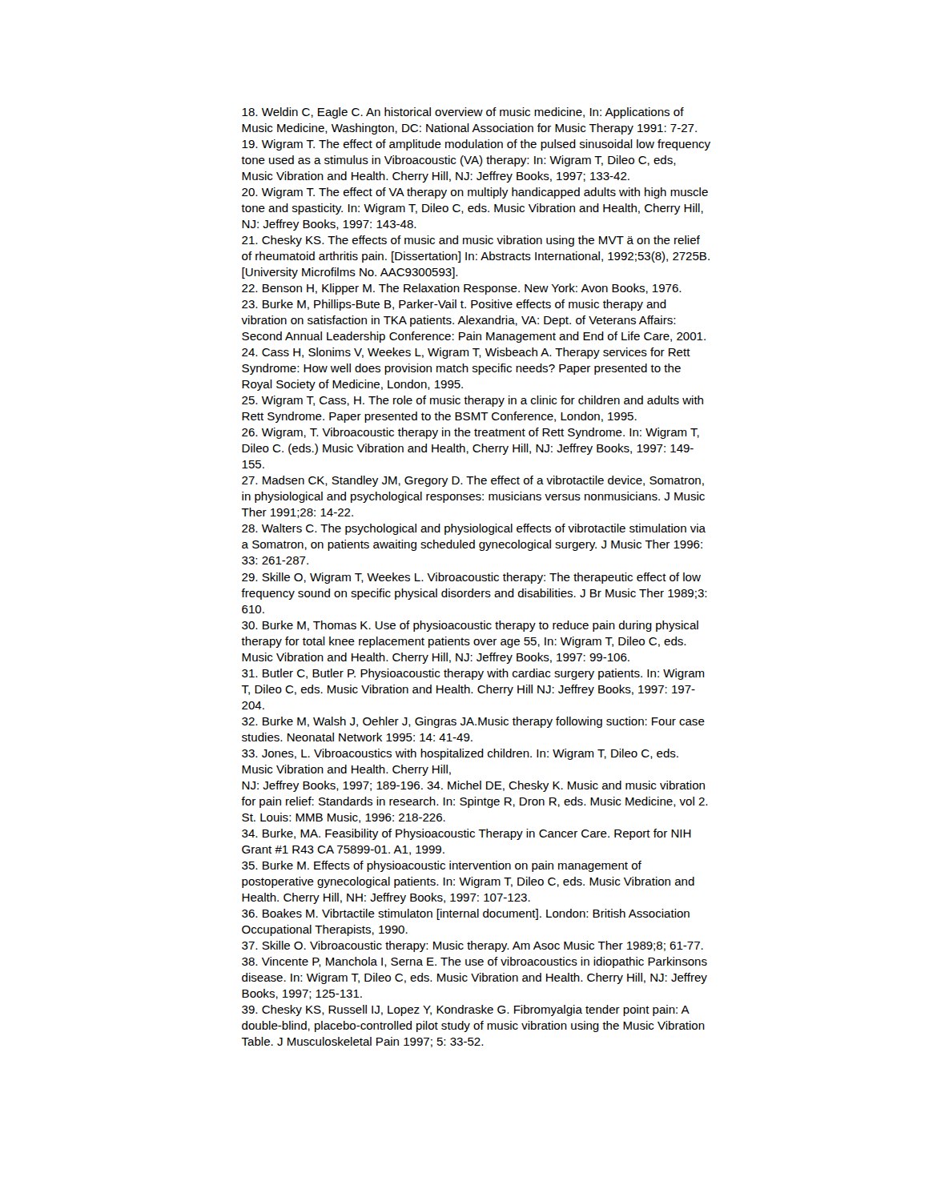Weldin C, Eagle C. An historical overview of music medicine, In: Applications of Music Medicine, Washington, DC: National Association for Music Therapy 1991: 7-27.
Wigram T. The effect of amplitude modulation of the pulsed sinusoidal low frequency tone used as a stimulus in Vibroacoustic (VA) therapy: In: Wigram T, Dileo C, eds, Music Vibration and Health. Cherry Hill, NJ: Jeffrey Books, 1997; 133-42.
Wigram T. The effect of VA therapy on multiply handicapped adults with high muscle tone and spasticity. In: Wigram T, Dileo C, eds. Music Vibration and Health, Cherry Hill, NJ: Jeffrey Books, 1997: 143-48.
Chesky KS. The effects of music and music vibration using the MVT ä on the relief of rheumatoid arthritis pain. [Dissertation] In: Abstracts International, 1992;53(8), 2725B. [University Microfilms No. AAC9300593].
Benson H, Klipper M. The Relaxation Response. New York: Avon Books, 1976.
Burke M, Phillips-Bute B, Parker-Vail t. Positive effects of music therapy and vibration on satisfaction in TKA patients. Alexandria, VA: Dept. of Veterans Affairs: Second Annual Leadership Conference: Pain Management and End of Life Care, 2001.
Cass H, Slonims V, Weekes L, Wigram T, Wisbeach A. Therapy services for Rett Syndrome: How well does provision match specific needs? Paper presented to the Royal Society of Medicine, London, 1995.
Wigram T, Cass, H. The role of music therapy in a clinic for children and adults with Rett Syndrome. Paper presented to the BSMT Conference, London, 1995.
Wigram, T. Vibroacoustic therapy in the treatment of Rett Syndrome. In: Wigram T, Dileo C. (eds.) Music Vibration and Health, Cherry Hill, NJ: Jeffrey Books, 1997: 149-155.
Madsen CK, Standley JM, Gregory D. The effect of a vibrotactile device, Somatron, in physiological and psychological responses: musicians versus nonmusicians. J Music Ther 1991;28: 14-22.
Walters C. The psychological and physiological effects of vibrotactile stimulation via a Somatron, on patients awaiting scheduled gynecological surgery. J Music Ther 1996: 33: 261-287.
Skille O, Wigram T, Weekes L. Vibroacoustic therapy: The therapeutic effect of low frequency sound on specific physical disorders and disabilities. J Br Music Ther 1989;3: 610.
Burke M, Thomas K. Use of physioacoustic therapy to reduce pain during physical therapy for total knee replacement patients over age 55, In: Wigram T, Dileo C, eds. Music Vibration and Health. Cherry Hill, NJ: Jeffrey Books, 1997: 99-106.
Butler C, Butler P. Physioacoustic therapy with cardiac surgery patients. In: Wigram T, Dileo C, eds. Music Vibration and Health. Cherry Hill NJ: Jeffrey Books, 1997: 197-204.
Burke M, Walsh J, Oehler J, Gingras JA.Music therapy following suction: Four case studies. Neonatal Network 1995: 14: 41-49.
Jones, L. Vibroacoustics with hospitalized children. In: Wigram T, Dileo C, eds. Music Vibration and Health. Cherry Hill,
NJ: Jeffrey Books, 1997; 189-196. 34. Michel DE, Chesky K. Music and music vibration for pain relief: Standards in research. In: Spintge R, Dron R, eds. Music Medicine, vol 2. St. Louis: MMB Music, 1996: 218-226.
Burke, MA. Feasibility of Physioacoustic Therapy in Cancer Care. Report for NIH Grant #1 R43 CA 75899-01. A1, 1999.
Burke M. Effects of physioacoustic intervention on pain management of postoperative gynecological patients. In: Wigram T, Dileo C, eds. Music Vibration and Health. Cherry Hill, NH: Jeffrey Books, 1997: 107-123.
Boakes M. Vibrtactile stimulaton [internal document]. London: British Association Occupational Therapists, 1990.
Skille O. Vibroacoustic therapy: Music therapy. Am Asoc Music Ther 1989;8; 61-77.
Vincente P, Manchola I, Serna E. The use of vibroacoustics in idiopathic Parkinsons disease. In: Wigram T, Dileo C, eds. Music Vibration and Health. Cherry Hill, NJ: Jeffrey Books, 1997; 125-131.
Chesky KS, Russell IJ, Lopez Y, Kondraske G. Fibromyalgia tender point pain: A double-blind, placebo-controlled pilot study of music vibration using the Music Vibration Table. J Musculoskeletal Pain 1997; 5: 33-52.